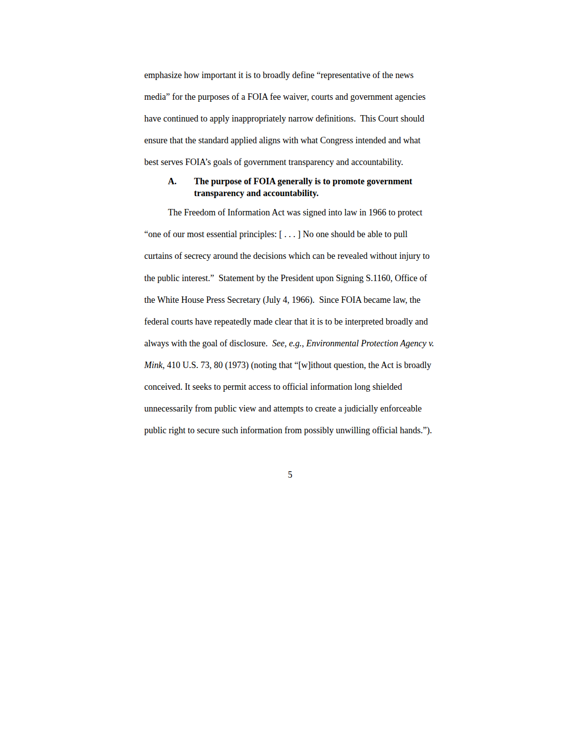emphasize how important it is to broadly define “representative of the news media” for the purposes of a FOIA fee waiver, courts and government agencies have continued to apply inappropriately narrow definitions. This Court should ensure that the standard applied aligns with what Congress intended and what best serves FOIA’s goals of government transparency and accountability.
A. The purpose of FOIA generally is to promote government transparency and accountability.
The Freedom of Information Act was signed into law in 1966 to protect “one of our most essential principles: [ . . . ] No one should be able to pull curtains of secrecy around the decisions which can be revealed without injury to the public interest.” Statement by the President upon Signing S.1160, Office of the White House Press Secretary (July 4, 1966). Since FOIA became law, the federal courts have repeatedly made clear that it is to be interpreted broadly and always with the goal of disclosure. See, e.g., Environmental Protection Agency v. Mink, 410 U.S. 73, 80 (1973) (noting that “[w]ithout question, the Act is broadly conceived. It seeks to permit access to official information long shielded unnecessarily from public view and attempts to create a judicially enforceable public right to secure such information from possibly unwilling official hands.”).
5